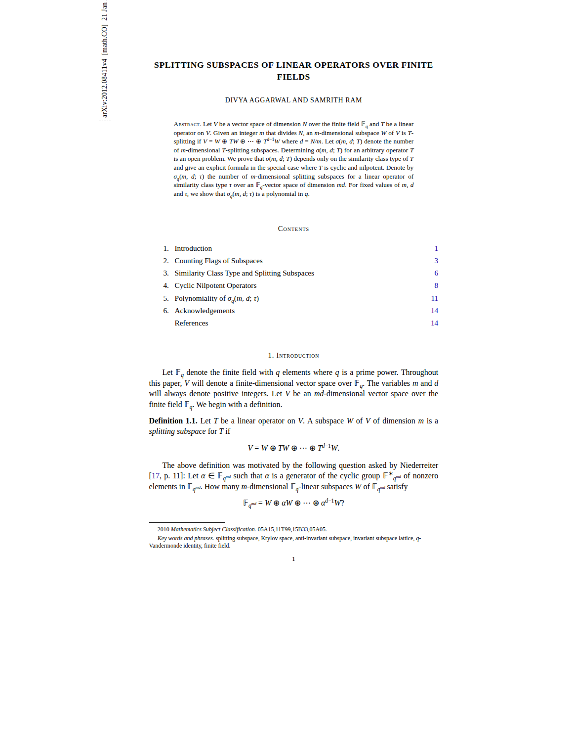arXiv:2012.08411v4 [math.CO] 21 Jan 2021
Splitting Subspaces of Linear Operators over Finite
Fields
Divya Aggarwal and Samrith Ram
Abstract. Let V be a vector space of dimension N over the finite field 𝔽q and T be a linear operator on V. Given an integer m that divides N, an m-dimensional subspace W of V is T-splitting if V = W ⊕ TW ⊕ ⋯ ⊕ Td−1W where d = N/m. Let σ(m, d; T) denote the number of m-dimensional T-splitting subspaces. Determining σ(m, d; T) for an arbitrary operator T is an open problem. We prove that σ(m, d; T) depends only on the similarity class type of T and give an explicit formula in the special case where T is cyclic and nilpotent. Denote by σq(m, d; τ) the number of m-dimensional splitting subspaces for a linear operator of similarity class type τ over an 𝔽q-vector space of dimension md. For fixed values of m, d and τ, we show that σq(m, d; τ) is a polynomial in q.
Contents
| 1. | Introduction | 1 |
| 2. | Counting Flags of Subspaces | 3 |
| 3. | Similarity Class Type and Splitting Subspaces | 6 |
| 4. | Cyclic Nilpotent Operators | 8 |
| 5. | Polynomiality of σ q ( m, d ; τ ) | 11 |
| 6. | Acknowledgements | 14 |
| | References | 14 |
1. Introduction
Let 𝔽q denote the finite field with q elements where q is a prime power. Throughout this paper, V will denote a finite-dimensional vector space over 𝔽q. The variables m and d will always denote positive integers. Let V be an md-dimensional vector space over the finite field 𝔽q. We begin with a definition.
Definition 1.1. Let T be a linear operator on V. A subspace W of V of dimension m is a splitting subspace for T if
V = W ⊕ TW ⊕ ⋯ ⊕ Td−1W.
The above definition was motivated by the following question asked by Niederreiter [17, p. 11]: Let α ∈ 𝔽qmd such that α is a generator of the cyclic group 𝔽∗qmd of nonzero elements in 𝔽qmd. How many m-dimensional 𝔽q-linear subspaces W of 𝔽qmd satisfy
𝔽qmd = W ⊕ αW ⊕ ⋯ ⊕ αd−1W?
2010 Mathematics Subject Classification. 05A15,11T99,15B33,05A05.
Key words and phrases. splitting subspace, Krylov space, anti-invariant subspace, invariant subspace lattice, q-Vandermonde identity, finite field.
1